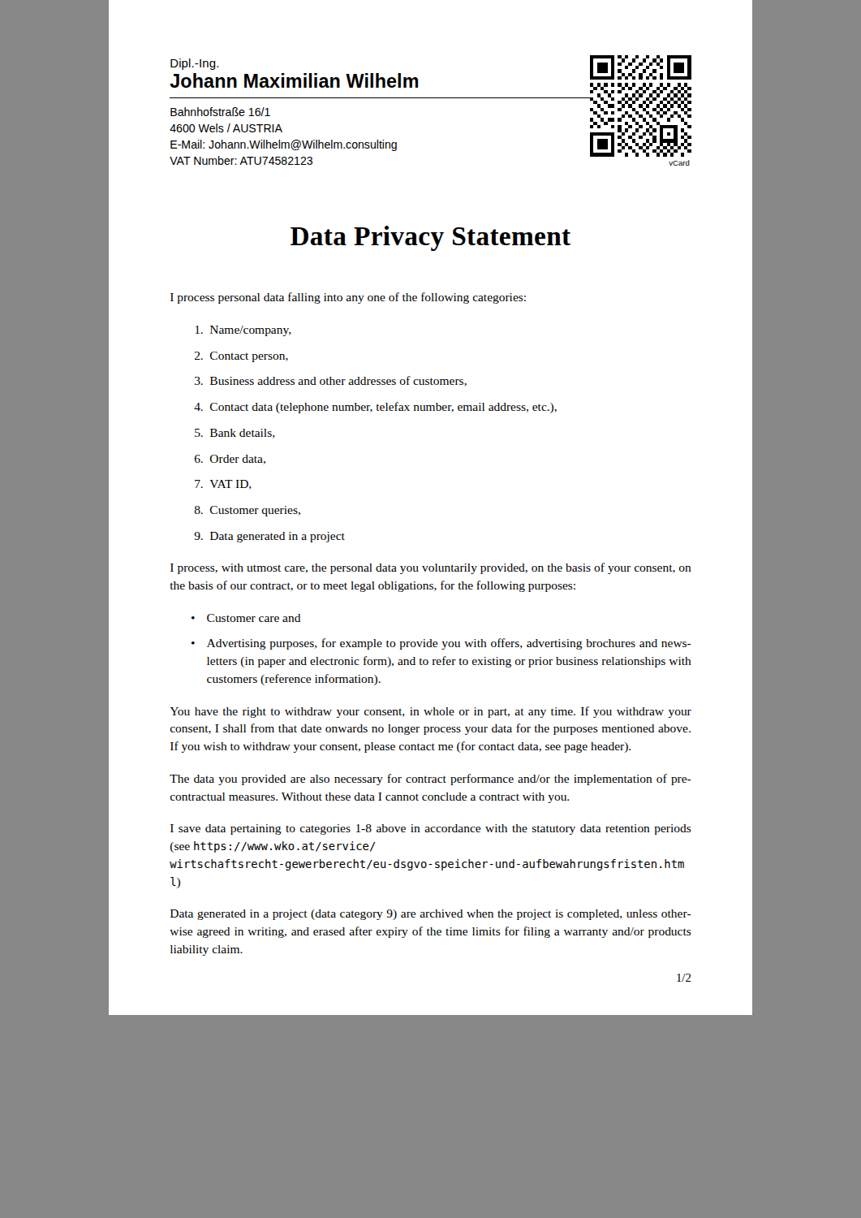Dipl.-Ing.
Johann Maximilian Wilhelm
Bahnhofstraße 16/1
4600 Wels / AUSTRIA
E-Mail: Johann.Wilhelm@Wilhelm.consulting
VAT Number: ATU74582123
vCard
Data Privacy Statement
I process personal data falling into any one of the following categories:
Name/company,
Contact person,
Business address and other addresses of customers,
Contact data (telephone number, telefax number, email address, etc.),
Bank details,
Order data,
VAT ID,
Customer queries,
Data generated in a project
I process, with utmost care, the personal data you voluntarily provided, on the basis of your consent, on the basis of our contract, or to meet legal obligations, for the following purposes:
Customer care and
Advertising purposes, for example to provide you with offers, advertising brochures and newsletters (in paper and electronic form), and to refer to existing or prior business relationships with customers (reference information).
You have the right to withdraw your consent, in whole or in part, at any time. If you withdraw your consent, I shall from that date onwards no longer process your data for the purposes mentioned above. If you wish to withdraw your consent, please contact me (for contact data, see page header).
The data you provided are also necessary for contract performance and/or the implementation of pre-contractual measures. Without these data I cannot conclude a contract with you.
I save data pertaining to categories 1-8 above in accordance with the statutory data retention periods (see https://www.wko.at/service/
wirtschaftsrecht-gewerberecht/eu-dsgvo-speicher-und-aufbewahrungsfristen.html)
Data generated in a project (data category 9) are archived when the project is completed, unless otherwise agreed in writing, and erased after expiry of the time limits for filing a warranty and/or products liability claim.
1/2